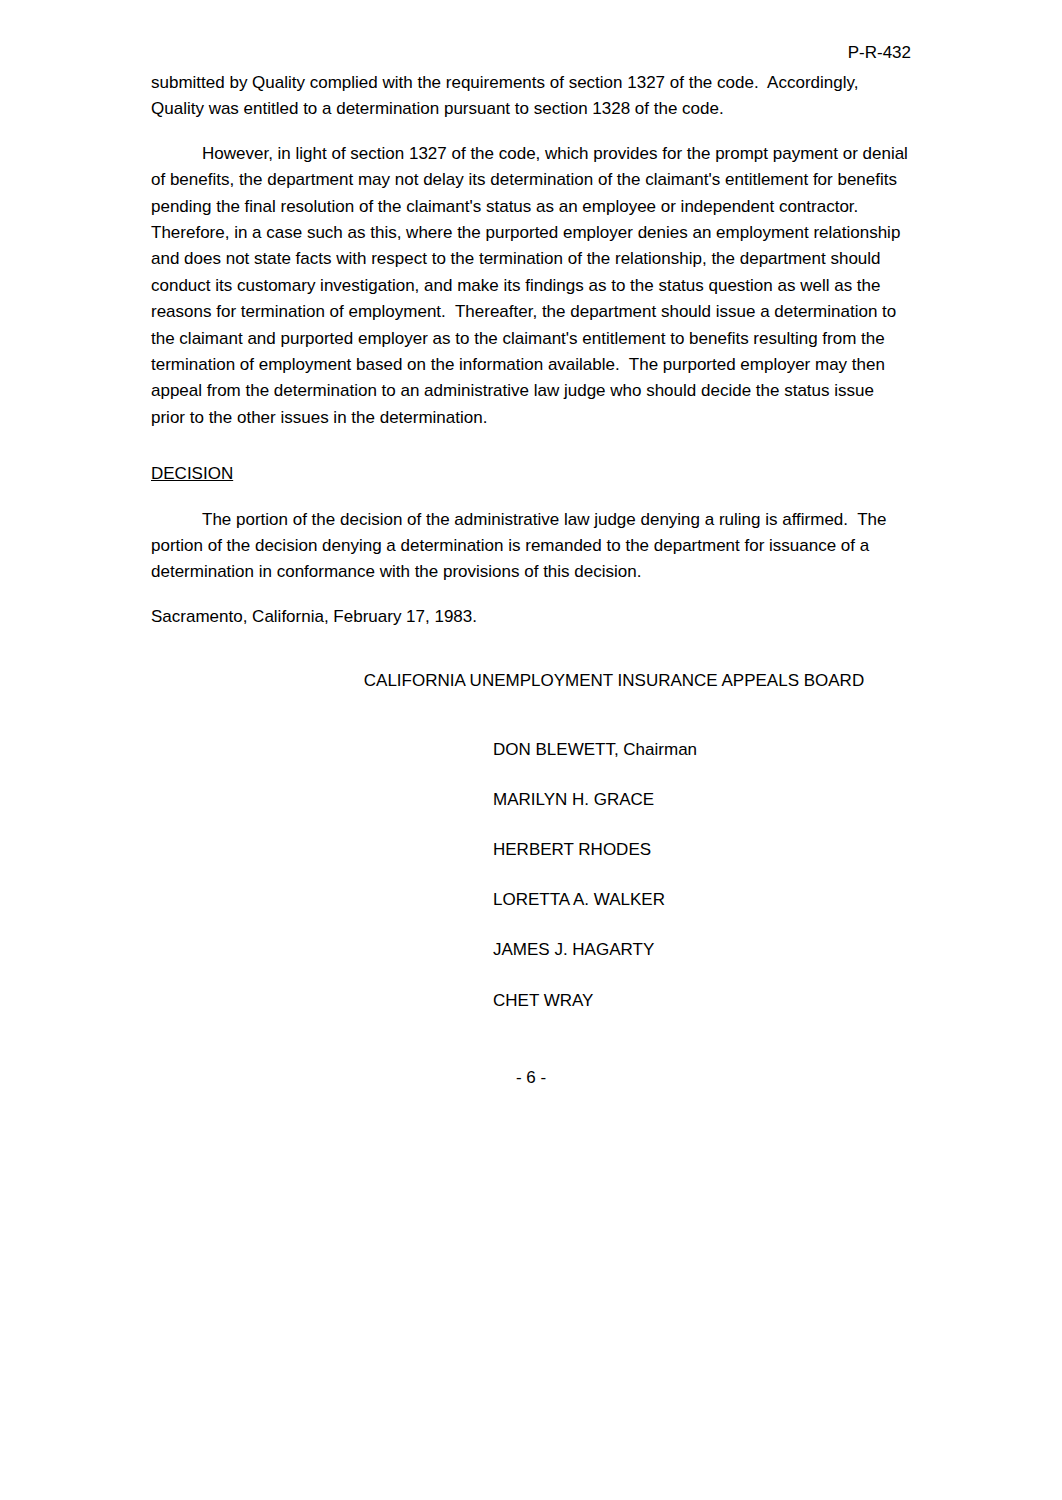P-R-432
submitted by Quality complied with the requirements of section 1327 of the code. Accordingly, Quality was entitled to a determination pursuant to section 1328 of the code.
However, in light of section 1327 of the code, which provides for the prompt payment or denial of benefits, the department may not delay its determination of the claimant's entitlement for benefits pending the final resolution of the claimant's status as an employee or independent contractor. Therefore, in a case such as this, where the purported employer denies an employment relationship and does not state facts with respect to the termination of the relationship, the department should conduct its customary investigation, and make its findings as to the status question as well as the reasons for termination of employment. Thereafter, the department should issue a determination to the claimant and purported employer as to the claimant's entitlement to benefits resulting from the termination of employment based on the information available. The purported employer may then appeal from the determination to an administrative law judge who should decide the status issue prior to the other issues in the determination.
DECISION
The portion of the decision of the administrative law judge denying a ruling is affirmed. The portion of the decision denying a determination is remanded to the department for issuance of a determination in conformance with the provisions of this decision.
Sacramento, California, February 17, 1983.
CALIFORNIA UNEMPLOYMENT INSURANCE APPEALS BOARD
DON BLEWETT, Chairman
MARILYN H. GRACE
HERBERT RHODES
LORETTA A. WALKER
JAMES J. HAGARTY
CHET WRAY
- 6 -